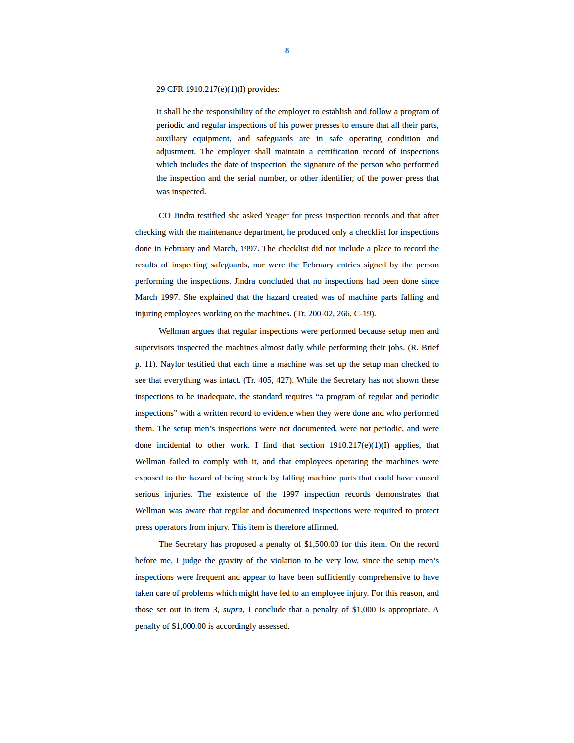8
29 CFR 1910.217(e)(1)(I) provides:
It shall be the responsibility of the employer to establish and follow a program of periodic and regular inspections of his power presses to ensure that all their parts, auxiliary equipment, and safeguards are in safe operating condition and adjustment. The employer shall maintain a certification record of inspections which includes the date of inspection, the signature of the person who performed the inspection and the serial number, or other identifier, of the power press that was inspected.
CO Jindra testified she asked Yeager for press inspection records and that after checking with the maintenance department, he produced only a checklist for inspections done in February and March, 1997. The checklist did not include a place to record the results of inspecting safeguards, nor were the February entries signed by the person performing the inspections. Jindra concluded that no inspections had been done since March 1997. She explained that the hazard created was of machine parts falling and injuring employees working on the machines. (Tr. 200-02, 266, C-19).
Wellman argues that regular inspections were performed because setup men and supervisors inspected the machines almost daily while performing their jobs. (R. Brief p. 11). Naylor testified that each time a machine was set up the setup man checked to see that everything was intact. (Tr. 405, 427). While the Secretary has not shown these inspections to be inadequate, the standard requires “a program of regular and periodic inspections” with a written record to evidence when they were done and who performed them. The setup men’s inspections were not documented, were not periodic, and were done incidental to other work. I find that section 1910.217(e)(1)(I) applies, that Wellman failed to comply with it, and that employees operating the machines were exposed to the hazard of being struck by falling machine parts that could have caused serious injuries. The existence of the 1997 inspection records demonstrates that Wellman was aware that regular and documented inspections were required to protect press operators from injury. This item is therefore affirmed.
The Secretary has proposed a penalty of $1,500.00 for this item. On the record before me, I judge the gravity of the violation to be very low, since the setup men’s inspections were frequent and appear to have been sufficiently comprehensive to have taken care of problems which might have led to an employee injury. For this reason, and those set out in item 3, supra, I conclude that a penalty of $1,000 is appropriate. A penalty of $1,000.00 is accordingly assessed.